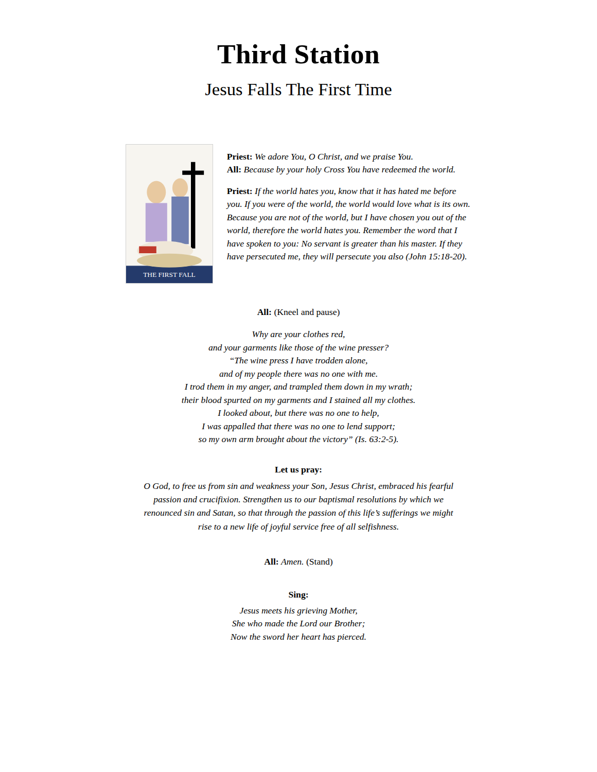Third Station
Jesus Falls The First Time
Priest: We adore You, O Christ, and we praise You.
All: Because by your holy Cross You have redeemed the world.
Priest: If the world hates you, know that it has hated me before you. If you were of the world, the world would love what is its own. Because you are not of the world, but I have chosen you out of the world, therefore the world hates you. Remember the word that I have spoken to you: No servant is greater than his master. If they have persecuted me, they will persecute you also (John 15:18-20).
All: (Kneel and pause)
Why are your clothes red, and your garments like those of the wine presser? “The wine press I have trodden alone, and of my people there was no one with me. I trod them in my anger, and trampled them down in my wrath; their blood spurted on my garments and I stained all my clothes. I looked about, but there was no one to help, I was appalled that there was no one to lend support; so my own arm brought about the victory” (Is. 63:2-5).
Let us pray:
O God, to free us from sin and weakness your Son, Jesus Christ, embraced his fearful passion and crucifixion. Strengthen us to our baptismal resolutions by which we renounced sin and Satan, so that through the passion of this life’s sufferings we might rise to a new life of joyful service free of all selfishness.
All: Amen. (Stand)
Sing:
Jesus meets his grieving Mother, She who made the Lord our Brother; Now the sword her heart has pierced.